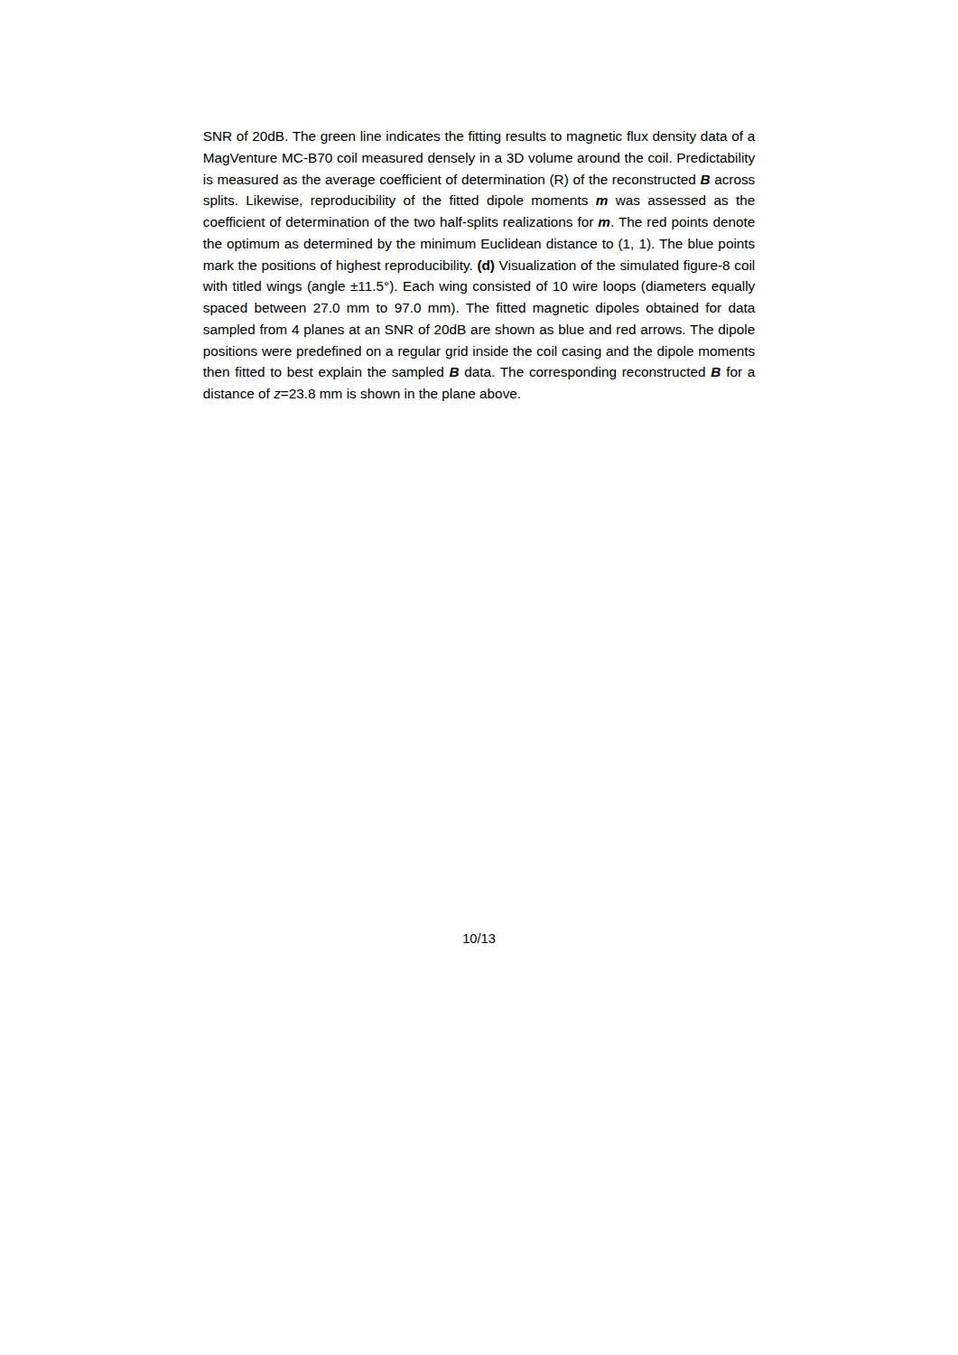SNR of 20dB. The green line indicates the fitting results to magnetic flux density data of a MagVenture MC-B70 coil measured densely in a 3D volume around the coil. Predictability is measured as the average coefficient of determination (R) of the reconstructed B across splits. Likewise, reproducibility of the fitted dipole moments m was assessed as the coefficient of determination of the two half-splits realizations for m. The red points denote the optimum as determined by the minimum Euclidean distance to (1, 1). The blue points mark the positions of highest reproducibility. (d) Visualization of the simulated figure-8 coil with titled wings (angle ±11.5°). Each wing consisted of 10 wire loops (diameters equally spaced between 27.0 mm to 97.0 mm). The fitted magnetic dipoles obtained for data sampled from 4 planes at an SNR of 20dB are shown as blue and red arrows. The dipole positions were predefined on a regular grid inside the coil casing and the dipole moments then fitted to best explain the sampled B data. The corresponding reconstructed B for a distance of z=23.8 mm is shown in the plane above.
10/13